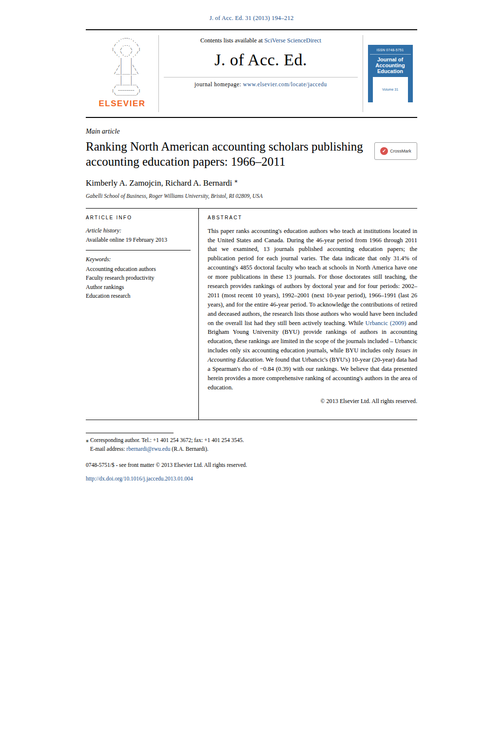J. of Acc. Ed. 31 (2013) 194–212
        .-~~-.
      .'      '.
     /   .--.   \
    |   /    \   |
     \  \    /  /
      '. '--' .'
        |    |
        |    |
       /|    |\
      / |    | \
     /__|____|__\
        |    |
        |    |
      __|____|__
     /          \
    |  ~~~~~~~~  |
     \__________/
ELSEVIER
Contents lists available at SciVerse ScienceDirect
J. of Acc. Ed.
journal homepage: www.elsevier.com/locate/jaccedu
ISSN 0748-5751
Journal of
Accounting
Education
Volume 31
ELSEVIER
Main article
✓CrossMark
Ranking North American accounting scholars publishing accounting education papers: 1966–2011
Kimberly A. Zamojcin, Richard A. Bernardi ⁎
Gabelli School of Business, Roger Williams University, Bristol, RI 02809, USA
Article info
Article history:
Available online 19 February 2013
Keywords:
Accounting education authors
Faculty research productivity
Author rankings
Education research
Abstract
This paper ranks accounting's education authors who teach at institutions located in the United States and Canada. During the 46-year period from 1966 through 2011 that we examined, 13 journals published accounting education papers; the publication period for each journal varies. The data indicate that only 31.4% of accounting's 4855 doctoral faculty who teach at schools in North America have one or more publications in these 13 journals. For those doctorates still teaching, the research provides rankings of authors by doctoral year and for four periods: 2002–2011 (most recent 10 years), 1992–2001 (next 10-year period), 1966–1991 (last 26 years), and for the entire 46-year period. To acknowledge the contributions of retired and deceased authors, the research lists those authors who would have been included on the overall list had they still been actively teaching. While Urbancic (2009) and Brigham Young University (BYU) provide rankings of authors in accounting education, these rankings are limited in the scope of the journals included – Urbancic includes only six accounting education journals, while BYU includes only Issues in Accounting Education. We found that Urbancic's (BYU's) 10-year (20-year) data had a Spearman's rho of −0.84 (0.39) with our rankings. We believe that data presented herein provides a more comprehensive ranking of accounting's authors in the area of education.
© 2013 Elsevier Ltd. All rights reserved.
⁎ Corresponding author. Tel.: +1 401 254 3672; fax: +1 401 254 3545.
E-mail address: rbernardi@rwu.edu (R.A. Bernardi).
0748-5751/$ - see front matter © 2013 Elsevier Ltd. All rights reserved.
http://dx.doi.org/10.1016/j.jaccedu.2013.01.004